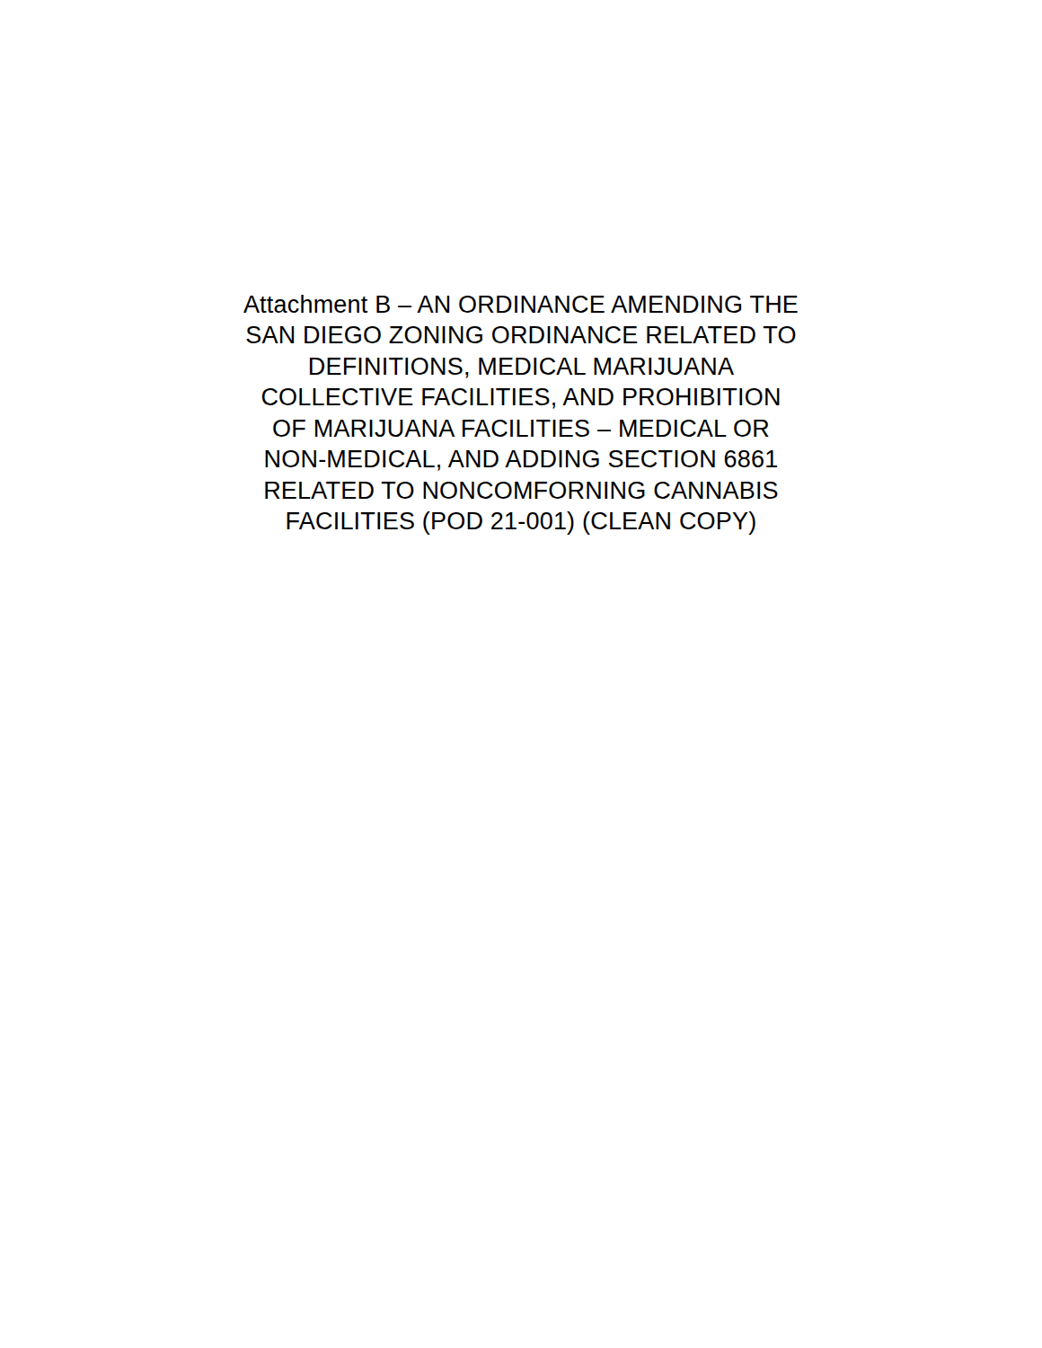Attachment B – AN ORDINANCE AMENDING THE SAN DIEGO ZONING ORDINANCE RELATED TO DEFINITIONS, MEDICAL MARIJUANA COLLECTIVE FACILITIES, AND PROHIBITION OF MARIJUANA FACILITIES – MEDICAL OR NON-MEDICAL, AND ADDING SECTION 6861 RELATED TO NONCOMFORNING CANNABIS FACILITIES (POD 21-001) (CLEAN COPY)